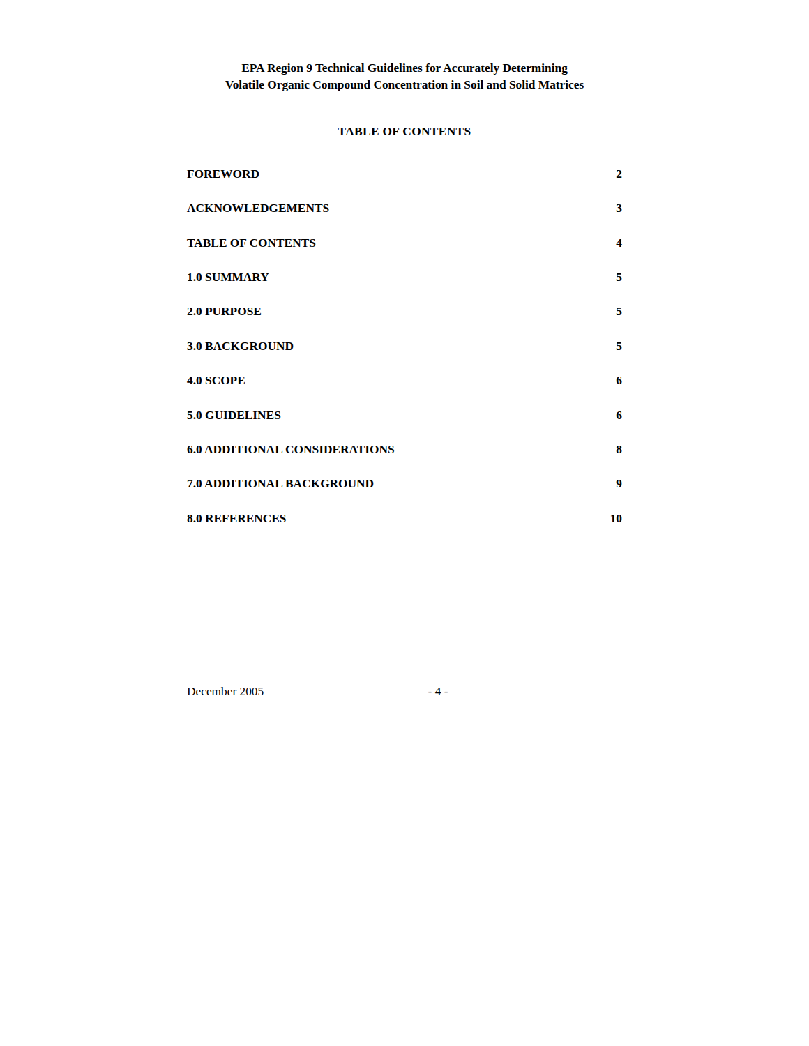EPA Region 9 Technical Guidelines for Accurately Determining Volatile Organic Compound Concentration in Soil and Solid Matrices
TABLE OF CONTENTS
FOREWORD 2
ACKNOWLEDGEMENTS 3
TABLE OF CONTENTS 4
1.0 SUMMARY 5
2.0 PURPOSE 5
3.0 BACKGROUND 5
4.0 SCOPE 6
5.0 GUIDELINES 6
6.0 ADDITIONAL CONSIDERATIONS 8
7.0 ADDITIONAL BACKGROUND 9
8.0 REFERENCES 10
December 2005 - 4 -